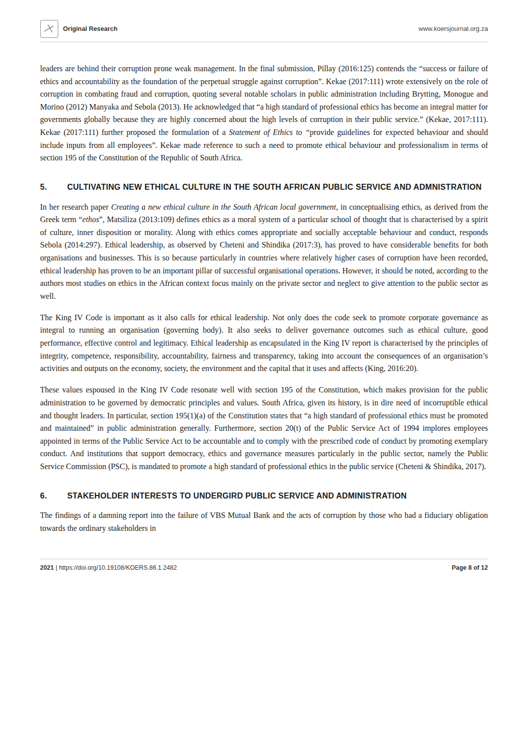Original Research
www.koersjournal.org.za
leaders are behind their corruption prone weak management. In the final submission, Pillay (2016:125) contends the “success or failure of ethics and accountability as the foundation of the perpetual struggle against corruption”. Kekae (2017:111) wrote extensively on the role of corruption in combating fraud and corruption, quoting several notable scholars in public administration including Brytting, Monogue and Morino (2012) Manyaka and Sebola (2013). He acknowledged that “a high standard of professional ethics has become an integral matter for governments globally because they are highly concerned about the high levels of corruption in their public service.” (Kekae, 2017:111). Kekae (2017:111) further proposed the formulation of a Statement of Ethics to “provide guidelines for expected behaviour and should include inputs from all employees”. Kekae made reference to such a need to promote ethical behaviour and professionalism in terms of section 195 of the Constitution of the Republic of South Africa.
5. Cultivating new ethical culture in the South African public service and admnistration
In her research paper Creating a new ethical culture in the South African local government, in conceptualising ethics, as derived from the Greek term “ethos”, Matsiliza (2013:109) defines ethics as a moral system of a particular school of thought that is characterised by a spirit of culture, inner disposition or morality. Along with ethics comes appropriate and socially acceptable behaviour and conduct, responds Sebola (2014:297). Ethical leadership, as observed by Cheteni and Shindika (2017:3), has proved to have considerable benefits for both organisations and businesses. This is so because particularly in countries where relatively higher cases of corruption have been recorded, ethical leadership has proven to be an important pillar of successful organisational operations. However, it should be noted, according to the authors most studies on ethics in the African context focus mainly on the private sector and neglect to give attention to the public sector as well.
The King IV Code is important as it also calls for ethical leadership. Not only does the code seek to promote corporate governance as integral to running an organisation (governing body). It also seeks to deliver governance outcomes such as ethical culture, good performance, effective control and legitimacy. Ethical leadership as encapsulated in the King IV report is characterised by the principles of integrity, competence, responsibility, accountability, fairness and transparency, taking into account the consequences of an organisation’s activities and outputs on the economy, society, the environment and the capital that it uses and affects (King, 2016:20).
These values espoused in the King IV Code resonate well with section 195 of the Constitution, which makes provision for the public administration to be governed by democratic principles and values. South Africa, given its history, is in dire need of incorruptible ethical and thought leaders. In particular, section 195(1)(a) of the Constitution states that “a high standard of professional ethics must be promoted and maintained” in public administration generally. Furthermore, section 20(t) of the Public Service Act of 1994 implores employees appointed in terms of the Public Service Act to be accountable and to comply with the prescribed code of conduct by promoting exemplary conduct. And institutions that support democracy, ethics and governance measures particularly in the public sector, namely the Public Service Commission (PSC), is mandated to promote a high standard of professional ethics in the public service (Cheteni & Shindika, 2017).
6. Stakeholder interests to undergird public service and administration
The findings of a damning report into the failure of VBS Mutual Bank and the acts of corruption by those who had a fiduciary obligation towards the ordinary stakeholders in
2021 | https://doi.org/10.19108/KOERS.86.1.2482
Page 8 of 12